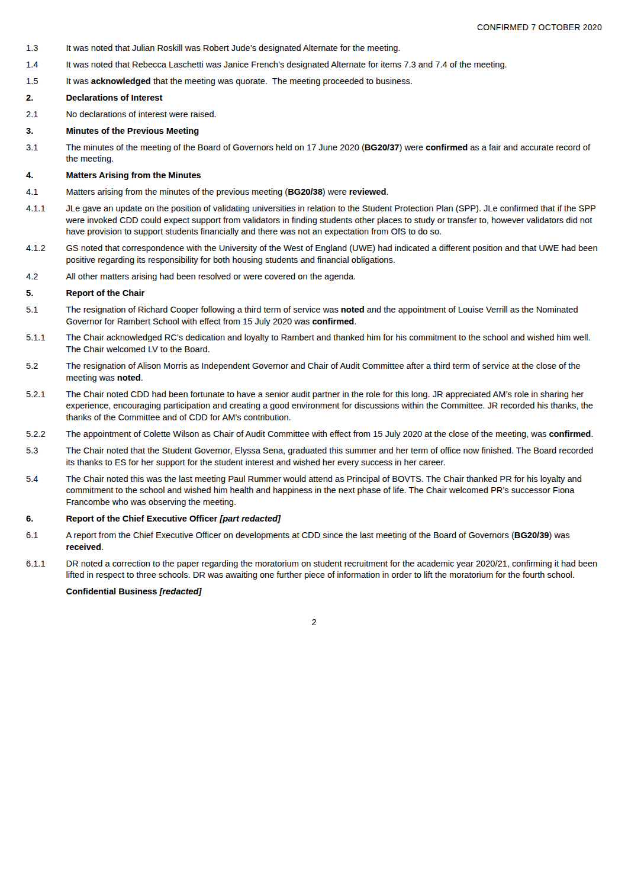CONFIRMED 7 OCTOBER 2020
| 1.3 | It was noted that Julian Roskill was Robert Jude’s designated Alternate for the meeting. |
| 1.4 | It was noted that Rebecca Laschetti was Janice French’s designated Alternate for items 7.3 and 7.4 of the meeting. |
| 1.5 | It was acknowledged that the meeting was quorate. The meeting proceeded to business. |
| 2. | Declarations of Interest |
| 2.1 | No declarations of interest were raised. |
| 3. | Minutes of the Previous Meeting |
| 3.1 | The minutes of the meeting of the Board of Governors held on 17 June 2020 ( BG20/37 ) were confirmed as a fair and accurate record of the meeting. |
| 4. | Matters Arising from the Minutes |
| 4.1 | Matters arising from the minutes of the previous meeting ( BG20/38 ) were reviewed . |
| 4.1.1 | JLe gave an update on the position of validating universities in relation to the Student Protection Plan (SPP). JLe confirmed that if the SPP were invoked CDD could expect support from validators in finding students other places to study or transfer to, however validators did not have provision to support students financially and there was not an expectation from OfS to do so. |
| 4.1.2 | GS noted that correspondence with the University of the West of England (UWE) had indicated a different position and that UWE had been positive regarding its responsibility for both housing students and financial obligations. |
| 4.2 | All other matters arising had been resolved or were covered on the agenda. |
| 5. | Report of the Chair |
| 5.1 | The resignation of Richard Cooper following a third term of service was noted and the appointment of Louise Verrill as the Nominated Governor for Rambert School with effect from 15 July 2020 was confirmed . |
| 5.1.1 | The Chair acknowledged RC’s dedication and loyalty to Rambert and thanked him for his commitment to the school and wished him well. The Chair welcomed LV to the Board. |
| 5.2 | The resignation of Alison Morris as Independent Governor and Chair of Audit Committee after a third term of service at the close of the meeting was noted . |
| 5.2.1 | The Chair noted CDD had been fortunate to have a senior audit partner in the role for this long. JR appreciated AM’s role in sharing her experience, encouraging participation and creating a good environment for discussions within the Committee. JR recorded his thanks, the thanks of the Committee and of CDD for AM’s contribution. |
| 5.2.2 | The appointment of Colette Wilson as Chair of Audit Committee with effect from 15 July 2020 at the close of the meeting, was confirmed . |
| 5.3 | The Chair noted that the Student Governor, Elyssa Sena, graduated this summer and her term of office now finished. The Board recorded its thanks to ES for her support for the student interest and wished her every success in her career. |
| 5.4 | The Chair noted this was the last meeting Paul Rummer would attend as Principal of BOVTS. The Chair thanked PR for his loyalty and commitment to the school and wished him health and happiness in the next phase of life. The Chair welcomed PR’s successor Fiona Francombe who was observing the meeting. |
| 6. | Report of the Chief Executive Officer [part redacted] |
| 6.1 | A report from the Chief Executive Officer on developments at CDD since the last meeting of the Board of Governors ( BG20/39 ) was received . |
| 6.1.1 | DR noted a correction to the paper regarding the moratorium on student recruitment for the academic year 2020/21, confirming it had been lifted in respect to three schools. DR was awaiting one further piece of information in order to lift the moratorium for the fourth school. |
| | Confidential Business [redacted] |
2